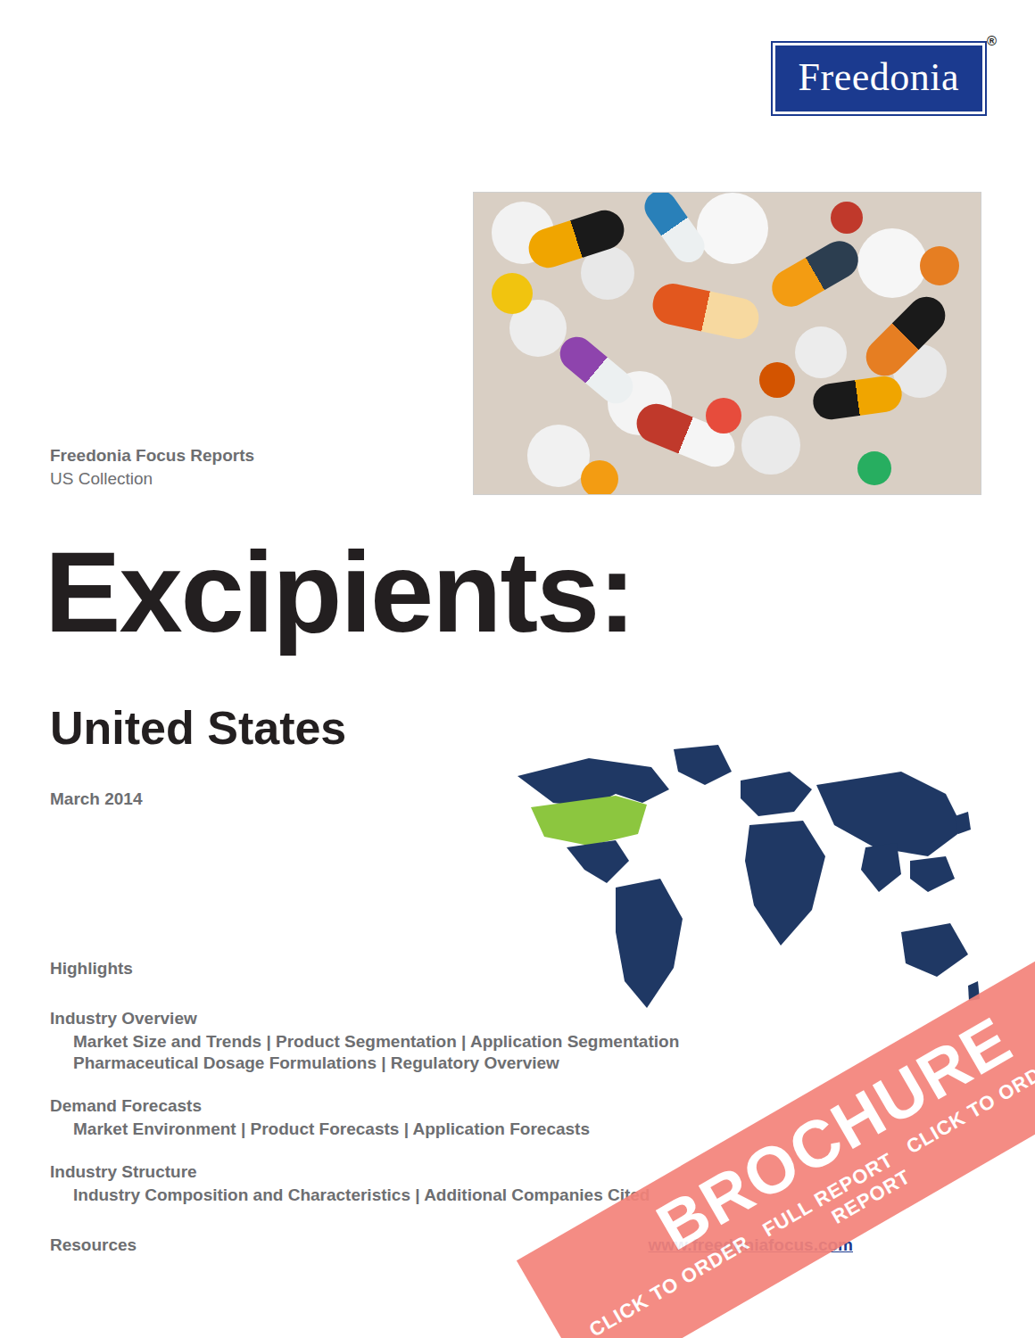® Freedonia
Freedonia Focus Reports
US Collection
Excipients:
United States
March 2014
World map, United States highlighted
Highlights
Industry Overview
Market Size and Trends | Product Segmentation | Application Segmentation
Pharmaceutical Dosage Formulations | Regulatory Overview
Demand Forecasts
Market Environment | Product Forecasts | Application Forecasts
Industry Structure
Industry Composition and Characteristics | Additional Companies Cited
Resources www.freedoniafocus.com
BROCHURE
CLICK TO ORDER FULL REPORT CLICK TO ORDER FULL REPORT